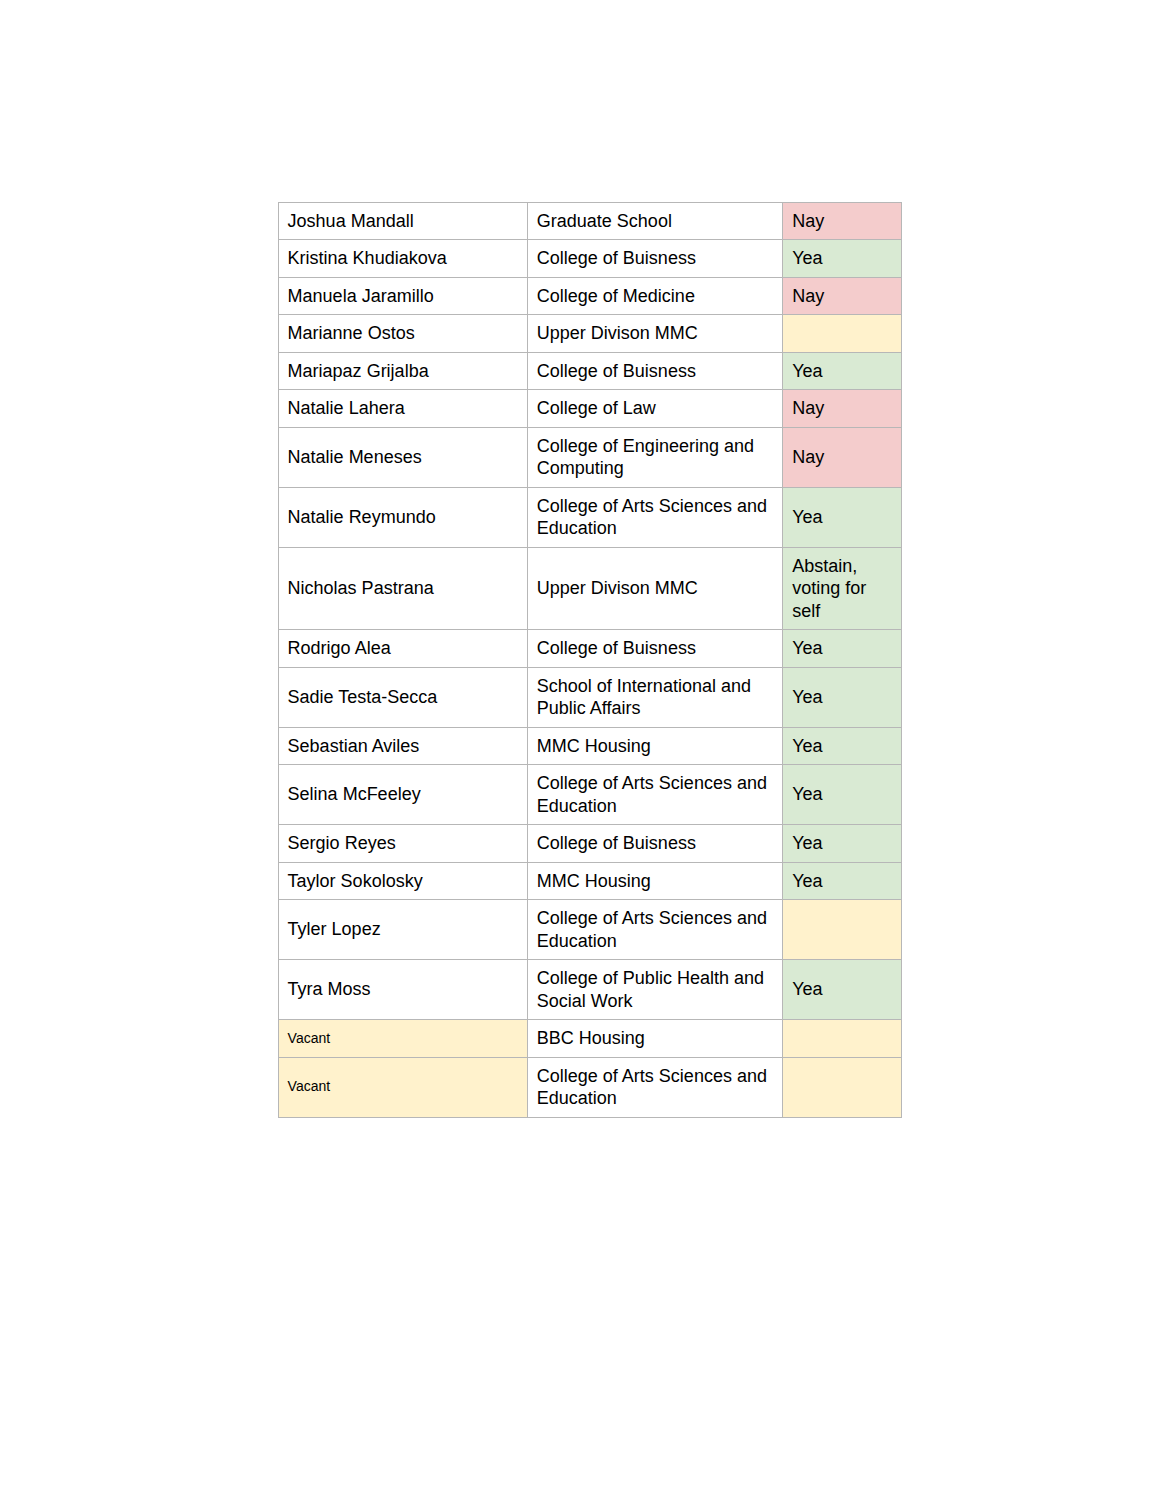| Joshua Mandall | Graduate School | Nay |
| Kristina Khudiakova | College of Buisness | Yea |
| Manuela Jaramillo | College of Medicine | Nay |
| Marianne Ostos | Upper Divison MMC | |
| Mariapaz Grijalba | College of Buisness | Yea |
| Natalie Lahera | College of Law | Nay |
| Natalie Meneses | College of Engineering and Computing | Nay |
| Natalie Reymundo | College of Arts Sciences and Education | Yea |
| Nicholas Pastrana | Upper Divison MMC | Abstain, voting for self |
| Rodrigo Alea | College of Buisness | Yea |
| Sadie Testa-Secca | School of International and Public Affairs | Yea |
| Sebastian Aviles | MMC Housing | Yea |
| Selina McFeeley | College of Arts Sciences and Education | Yea |
| Sergio Reyes | College of Buisness | Yea |
| Taylor Sokolosky | MMC Housing | Yea |
| Tyler Lopez | College of Arts Sciences and Education | |
| Tyra Moss | College of Public Health and Social Work | Yea |
| Vacant | BBC Housing | |
| Vacant | College of Arts Sciences and Education | |